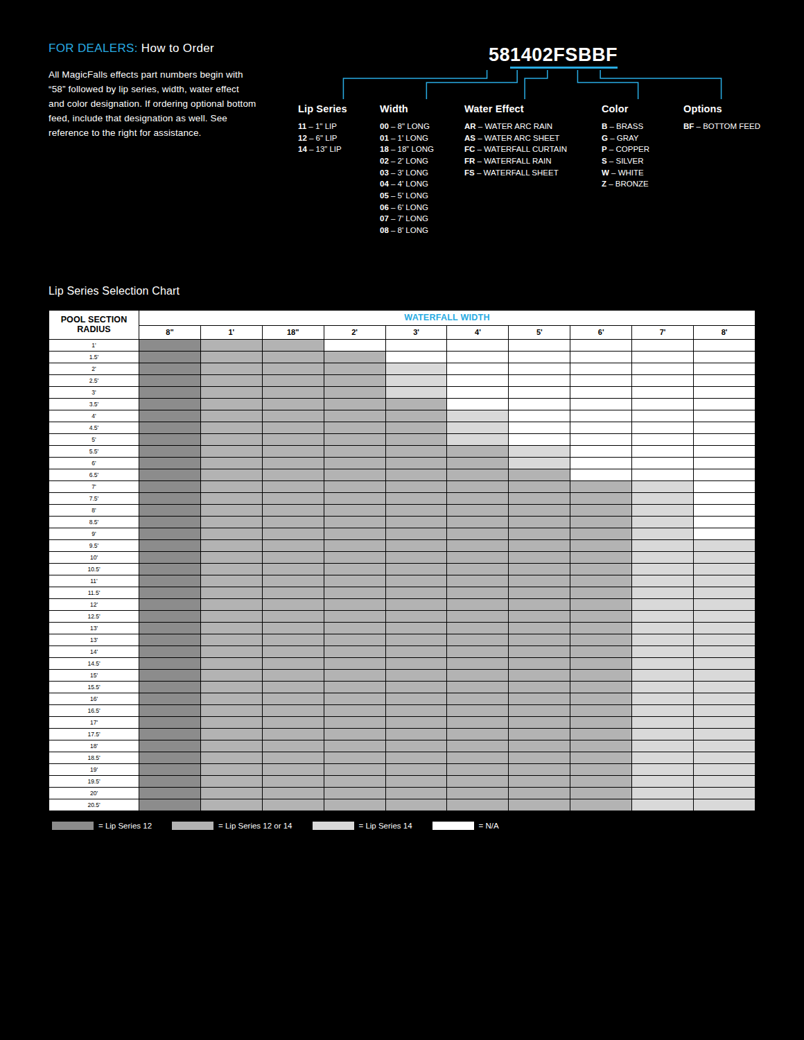FOR DEALERS: How to Order
All MagicFalls effects part numbers begin with “58” followed by lip series, width, water effect and color designation. If ordering optional bottom feed, include that designation as well. See reference to the right for assistance.
581402 FS BBF
Lip Series
11 – 1" LIP
12 – 6" LIP
14 – 13” LIP
Width
00 – 8" LONG
01 – 1' LONG
18 – 18” LONG
02 – 2' LONG
03 – 3' LONG
04 – 4' LONG
05 – 5' LONG
06 – 6' LONG
07 – 7' LONG
08 – 8' LONG
Water Effect
AR – WATER ARC RAIN
AS – WATER ARC SHEET
FC – WATERFALL CURTAIN
FR – WATERFALL RAIN
FS – WATERFALL SHEET
Color
B – BRASS
G – GRAY
P – COPPER
S – SILVER
W – WHITE
Z – BRONZE
Options
BF – BOTTOM FEED
Lip Series Selection Chart
| POOL SECTION RADIUS | WATERFALL WIDTH |
| --- | --- |
| 8" | 1' | 18" | 2' | 3' | 4' | 5' | 6' | 7' | 8' |
| 1' | | | | | | | | | | |
| 1.5' | | | | | | | | | | |
| 2' | | | | | | | | | | |
| 2.5' | | | | | | | | | | |
| 3' | | | | | | | | | | |
| 3.5' | | | | | | | | | | |
| 4' | | | | | | | | | | |
| 4.5' | | | | | | | | | | |
| 5' | | | | | | | | | | |
| 5.5' | | | | | | | | | | |
| 6' | | | | | | | | | | |
| 6.5' | | | | | | | | | | |
| 7' | | | | | | | | | | |
| 7.5' | | | | | | | | | | |
| 8' | | | | | | | | | | |
| 8.5' | | | | | | | | | | |
| 9' | | | | | | | | | | |
| 9.5' | | | | | | | | | | |
| 10' | | | | | | | | | | |
| 10.5' | | | | | | | | | | |
| 11' | | | | | | | | | | |
| 11.5' | | | | | | | | | | |
| 12' | | | | | | | | | | |
| 12.5' | | | | | | | | | | |
| 13' | | | | | | | | | | |
| 13' | | | | | | | | | | |
| 14' | | | | | | | | | | |
| 14.5' | | | | | | | | | | |
| 15' | | | | | | | | | | |
| 15.5' | | | | | | | | | | |
| 16' | | | | | | | | | | |
| 16.5' | | | | | | | | | | |
| 17' | | | | | | | | | | |
| 17.5' | | | | | | | | | | |
| 18' | | | | | | | | | | |
| 18.5' | | | | | | | | | | |
| 19' | | | | | | | | | | |
| 19.5' | | | | | | | | | | |
| 20' | | | | | | | | | | |
| 20.5' | | | | | | | | | | |
= Lip Series 12 = Lip Series 12 or 14 = Lip Series 14 = N/A